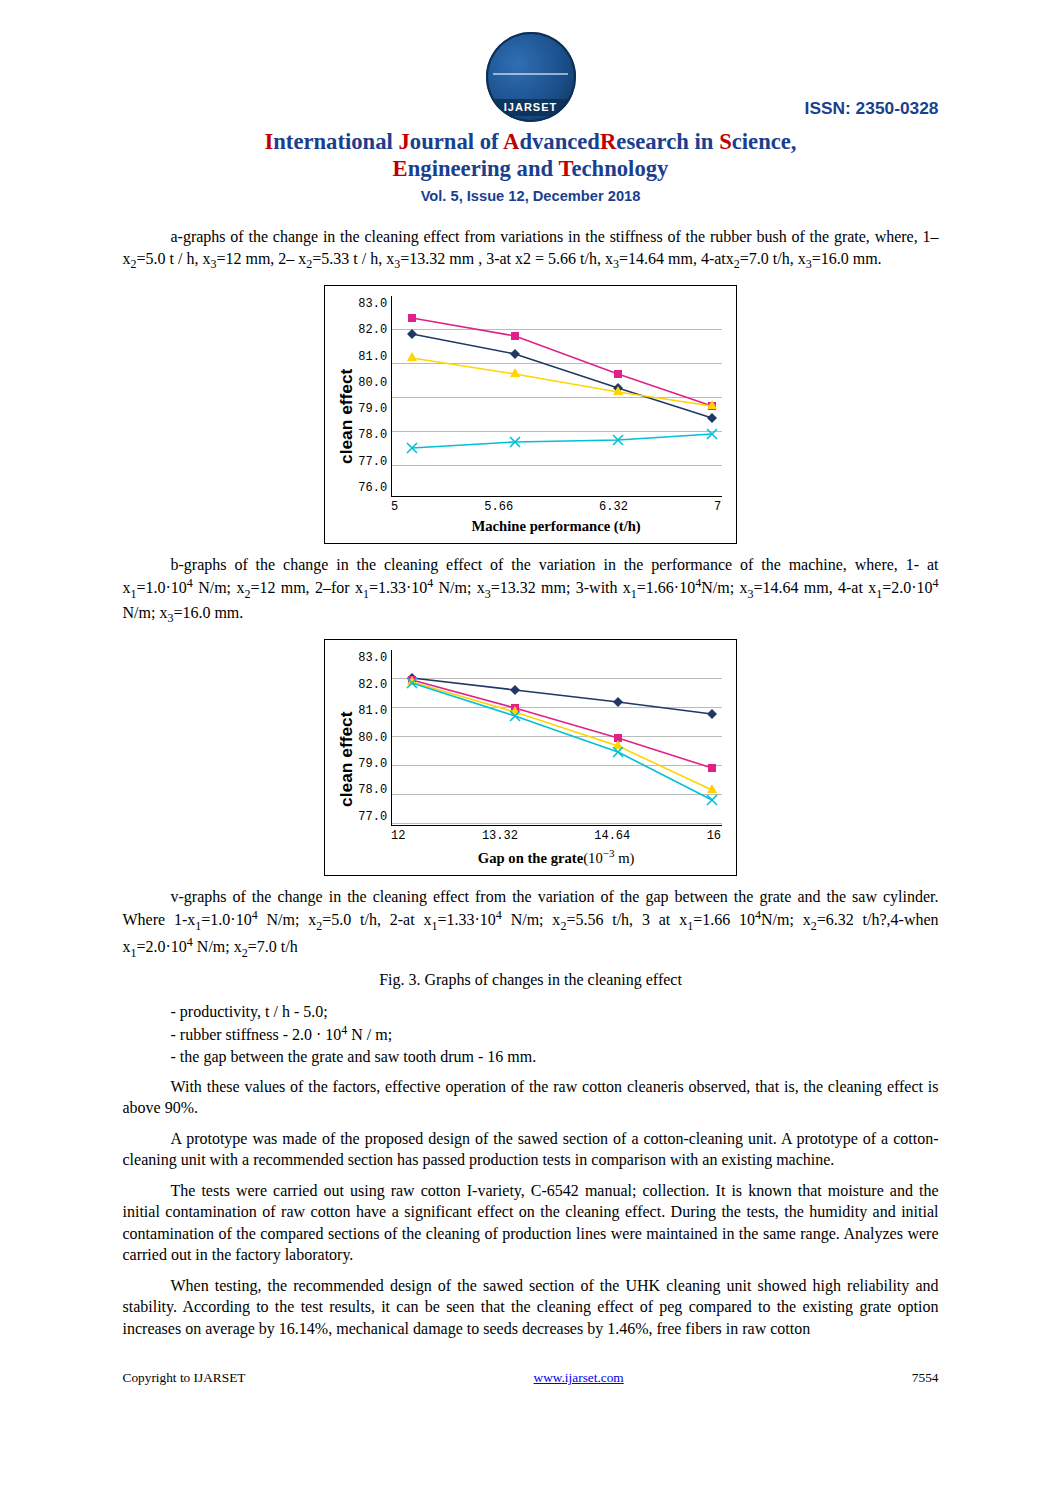ISSN: 2350-0328
International Journal of AdvancedResearch in Science,
Engineering and Technology
Vol. 5, Issue 12, December 2018
a-graphs of the change in the cleaning effect from variations in the stiffness of the rubber bush of the grate, where, 1– x2=5.0 t / h, x3=12 mm, 2– x2=5.33 t / h, x3=13.32 mm , 3-at x2 = 5.66 t/h, x3=14.64 mm, 4-atx2=7.0 t/h, x3=16.0 mm.
clean effect
83.0
82.0
81.0
80.0
79.0
78.0
77.0
76.0
55.666.327
Machine performance (t/h)
b-graphs of the change in the cleaning effect of the variation in the performance of the machine, where, 1- at x1=1.0·104 N/m; x2=12 mm, 2–for x1=1.33·104 N/m; x3=13.32 mm; 3-with x1=1.66·104N/m; x3=14.64 mm, 4-at x1=2.0·104 N/m; x3=16.0 mm.
clean effect
83.0
82.0
81.0
80.0
79.0
78.0
77.0
1213.3214.6416
Gap on the grate(10−3 m)
v-graphs of the change in the cleaning effect from the variation of the gap between the grate and the saw cylinder. Where 1-x1=1.0·104 N/m; x2=5.0 t/h, 2-at x1=1.33·104 N/m; x2=5.56 t/h, 3 at x1=1.66 104N/m; x2=6.32 t/h?,4-when x1=2.0·104 N/m; x2=7.0 t/h
Fig. 3. Graphs of changes in the cleaning effect
- productivity, t / h - 5.0;
- rubber stiffness - 2.0 · 104 N / m;
- the gap between the grate and saw tooth drum - 16 mm.
With these values of the factors, effective operation of the raw cotton cleaneris observed, that is, the cleaning effect is above 90%.
A prototype was made of the proposed design of the sawed section of a cotton-cleaning unit. A prototype of a cotton-cleaning unit with a recommended section has passed production tests in comparison with an existing machine.
The tests were carried out using raw cotton I-variety, C-6542 manual; collection. It is known that moisture and the initial contamination of raw cotton have a significant effect on the cleaning effect. During the tests, the humidity and initial contamination of the compared sections of the cleaning of production lines were maintained in the same range. Analyzes were carried out in the factory laboratory.
When testing, the recommended design of the sawed section of the UHK cleaning unit showed high reliability and stability. According to the test results, it can be seen that the cleaning effect of peg compared to the existing grate option increases on average by 16.14%, mechanical damage to seeds decreases by 1.46%, free fibers in raw cotton
Copyright to IJARSET www.ijarset.com 7554